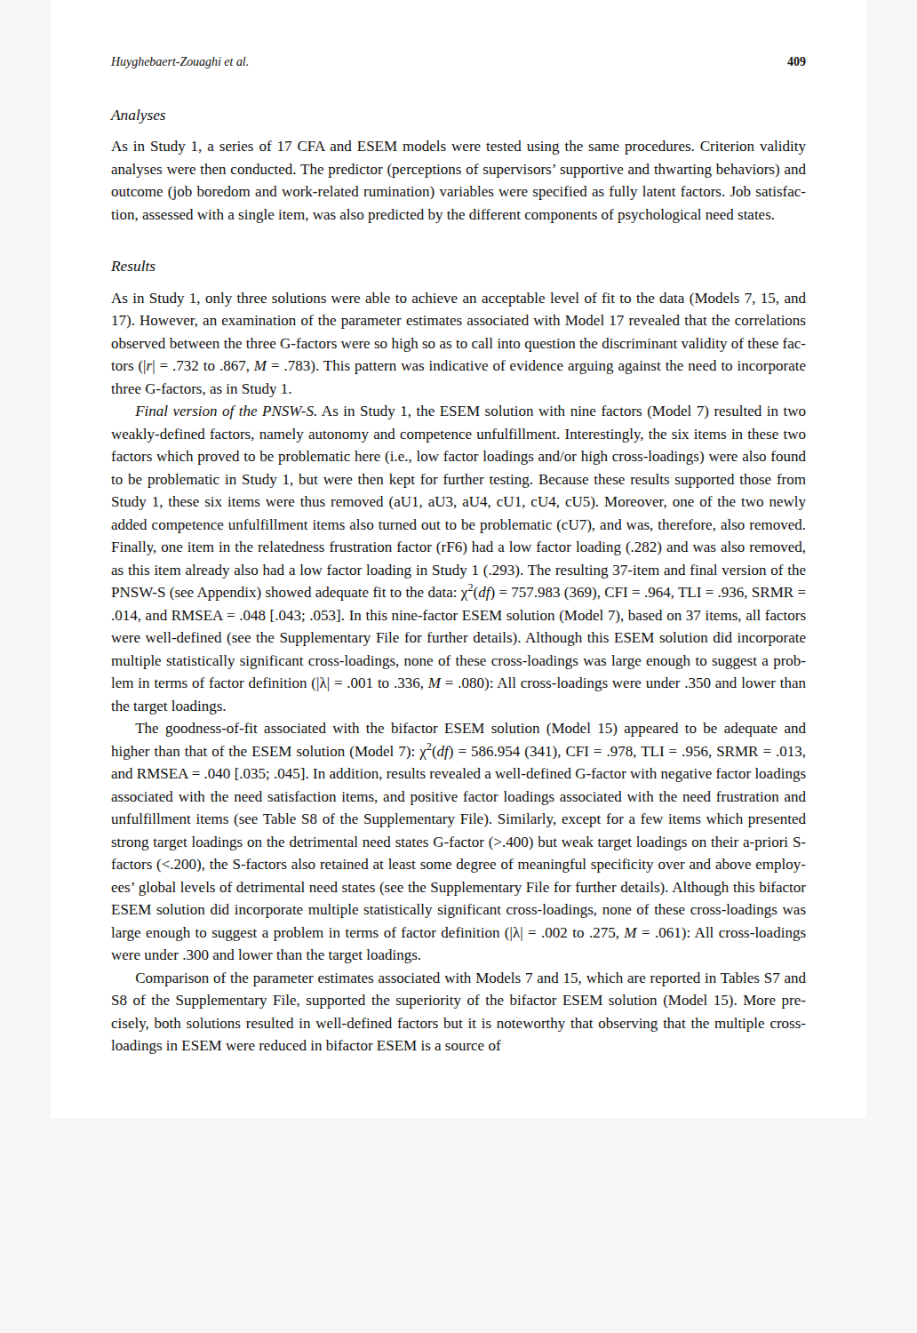Huyghebaert-Zouaghi et al. 409
Analyses
As in Study 1, a series of 17 CFA and ESEM models were tested using the same procedures. Criterion validity analyses were then conducted. The predictor (perceptions of supervisors’ supportive and thwarting behaviors) and outcome (job boredom and work-related rumination) variables were specified as fully latent factors. Job satisfaction, assessed with a single item, was also predicted by the different components of psychological need states.
Results
As in Study 1, only three solutions were able to achieve an acceptable level of fit to the data (Models 7, 15, and 17). However, an examination of the parameter estimates associated with Model 17 revealed that the correlations observed between the three G-factors were so high so as to call into question the discriminant validity of these factors (|r| = .732 to .867, M = .783). This pattern was indicative of evidence arguing against the need to incorporate three G-factors, as in Study 1.
Final version of the PNSW-S. As in Study 1, the ESEM solution with nine factors (Model 7) resulted in two weakly-defined factors, namely autonomy and competence unfulfillment. Interestingly, the six items in these two factors which proved to be problematic here (i.e., low factor loadings and/or high cross-loadings) were also found to be problematic in Study 1, but were then kept for further testing. Because these results supported those from Study 1, these six items were thus removed (aU1, aU3, aU4, cU1, cU4, cU5). Moreover, one of the two newly added competence unfulfillment items also turned out to be problematic (cU7), and was, therefore, also removed. Finally, one item in the relatedness frustration factor (rF6) had a low factor loading (.282) and was also removed, as this item already also had a low factor loading in Study 1 (.293). The resulting 37-item and final version of the PNSW-S (see Appendix) showed adequate fit to the data: χ2(df) = 757.983 (369), CFI = .964, TLI = .936, SRMR = .014, and RMSEA = .048 [.043; .053]. In this nine-factor ESEM solution (Model 7), based on 37 items, all factors were well-defined (see the Supplementary File for further details). Although this ESEM solution did incorporate multiple statistically significant cross-loadings, none of these cross-loadings was large enough to suggest a problem in terms of factor definition (|λ| = .001 to .336, M = .080): All cross-loadings were under .350 and lower than the target loadings.
The goodness-of-fit associated with the bifactor ESEM solution (Model 15) appeared to be adequate and higher than that of the ESEM solution (Model 7): χ2(df) = 586.954 (341), CFI = .978, TLI = .956, SRMR = .013, and RMSEA = .040 [.035; .045]. In addition, results revealed a well-defined G-factor with negative factor loadings associated with the need satisfaction items, and positive factor loadings associated with the need frustration and unfulfillment items (see Table S8 of the Supplementary File). Similarly, except for a few items which presented strong target loadings on the detrimental need states G-factor (>.400) but weak target loadings on their a-priori S-factors (<.200), the S-factors also retained at least some degree of meaningful specificity over and above employees’ global levels of detrimental need states (see the Supplementary File for further details). Although this bifactor ESEM solution did incorporate multiple statistically significant cross-loadings, none of these cross-loadings was large enough to suggest a problem in terms of factor definition (|λ| = .002 to .275, M = .061): All cross-loadings were under .300 and lower than the target loadings.
Comparison of the parameter estimates associated with Models 7 and 15, which are reported in Tables S7 and S8 of the Supplementary File, supported the superiority of the bifactor ESEM solution (Model 15). More precisely, both solutions resulted in well-defined factors but it is noteworthy that observing that the multiple cross-loadings in ESEM were reduced in bifactor ESEM is a source of